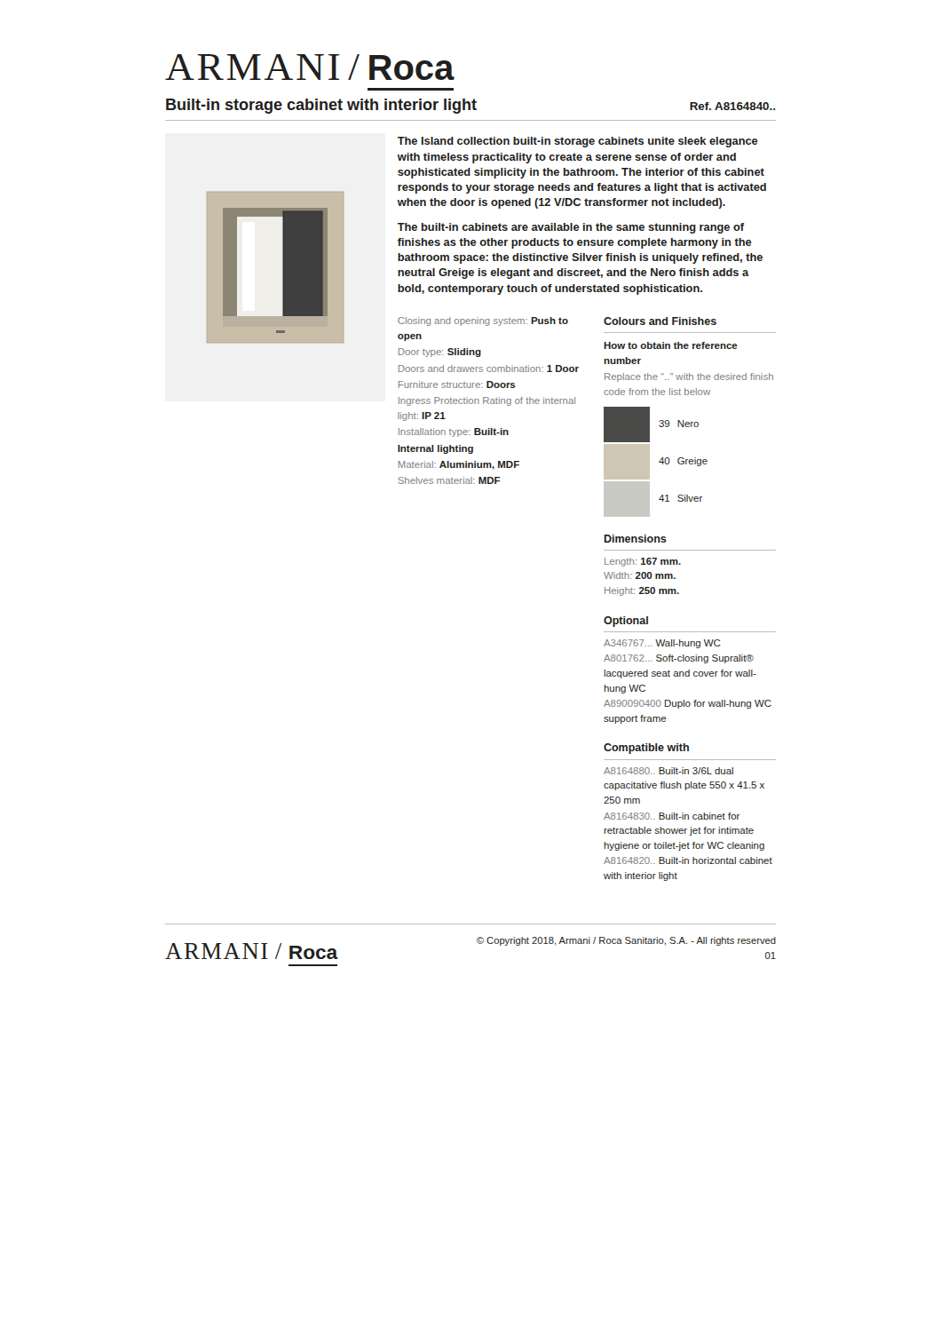ARMANI/Roca
Built-in storage cabinet with interior light
Ref. A8164840..
The Island collection built-in storage cabinets unite sleek elegance with timeless practicality to create a serene sense of order and sophisticated simplicity in the bathroom. The interior of this cabinet responds to your storage needs and features a light that is activated when the door is opened (12 V/DC transformer not included).
The built-in cabinets are available in the same stunning range of finishes as the other products to ensure complete harmony in the bathroom space: the distinctive Silver finish is uniquely refined, the neutral Greige is elegant and discreet, and the Nero finish adds a bold, contemporary touch of understated sophistication.
Closing and opening system: Push to open
Door type: Sliding
Doors and drawers combination: 1 Door
Furniture structure: Doors
Ingress Protection Rating of the internal light: IP 21
Installation type: Built-in
Internal lighting
Material: Aluminium, MDF
Shelves material: MDF
Colours and Finishes
How to obtain the reference number
Replace the “..” with the desired finish code from the list below
39 Nero
40 Greige
41 Silver
Dimensions
Length: 167 mm.
Width: 200 mm.
Height: 250 mm.
Optional
A346767... Wall-hung WC
A801762... Soft-closing Supralit® lacquered seat and cover for wall-hung WC
A890090400 Duplo for wall-hung WC support frame
Compatible with
A8164880.. Built-in 3/6L dual capacitative flush plate 550 x 41.5 x 250 mm
A8164830.. Built-in cabinet for retractable shower jet for intimate hygiene or toilet-jet for WC cleaning
A8164820.. Built-in horizontal cabinet with interior light
ARMANI/Roca
© Copyright 2018, Armani / Roca Sanitario, S.A. - All rights reserved
01